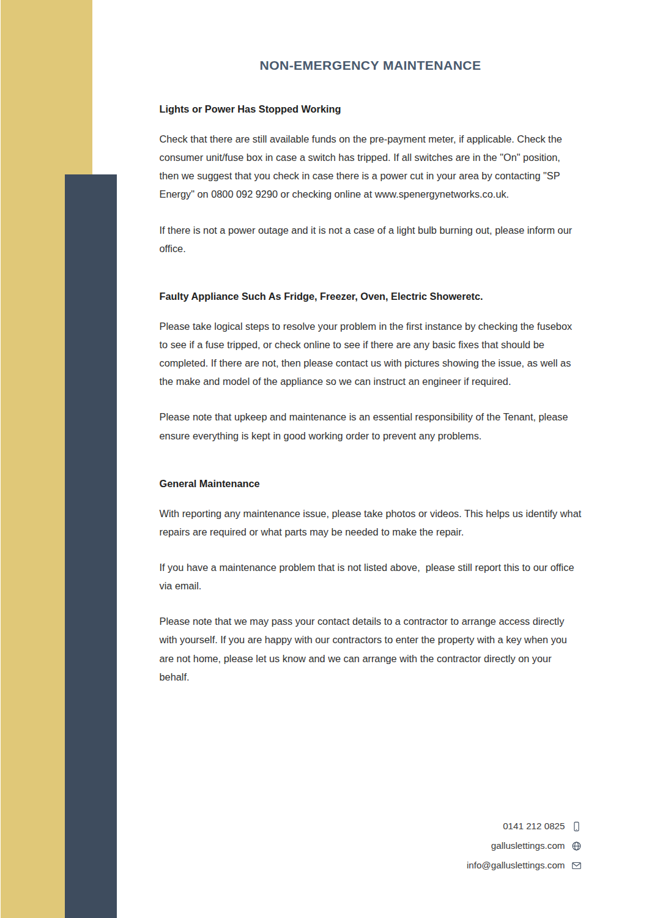NON-EMERGENCY MAINTENANCE
Lights or Power Has Stopped Working
Check that there are still available funds on the pre-payment meter, if applicable. Check the consumer unit/fuse box in case a switch has tripped. If all switches are in the "On" position, then we suggest that you check in case there is a power cut in your area by contacting "SP Energy" on 0800 092 9290 or checking online at www.spenergynetworks.co.uk.
If there is not a power outage and it is not a case of a light bulb burning out, please inform our office.
Faulty Appliance Such As Fridge, Freezer, Oven, Electric Showeretc.
Please take logical steps to resolve your problem in the first instance by checking the fusebox to see if a fuse tripped, or check online to see if there are any basic fixes that should be completed. If there are not, then please contact us with pictures showing the issue, as well as the make and model of the appliance so we can instruct an engineer if required.
Please note that upkeep and maintenance is an essential responsibility of the Tenant, please ensure everything is kept in good working order to prevent any problems.
General Maintenance
With reporting any maintenance issue, please take photos or videos. This helps us identify what repairs are required or what parts may be needed to make the repair.
If you have a maintenance problem that is not listed above, please still report this to our office via email.
Please note that we may pass your contact details to a contractor to arrange access directly with yourself. If you are happy with our contractors to enter the property with a key when you are not home, please let us know and we can arrange with the contractor directly on your behalf.
0141 212 0825
galluslettings.com
info@galluslettings.com